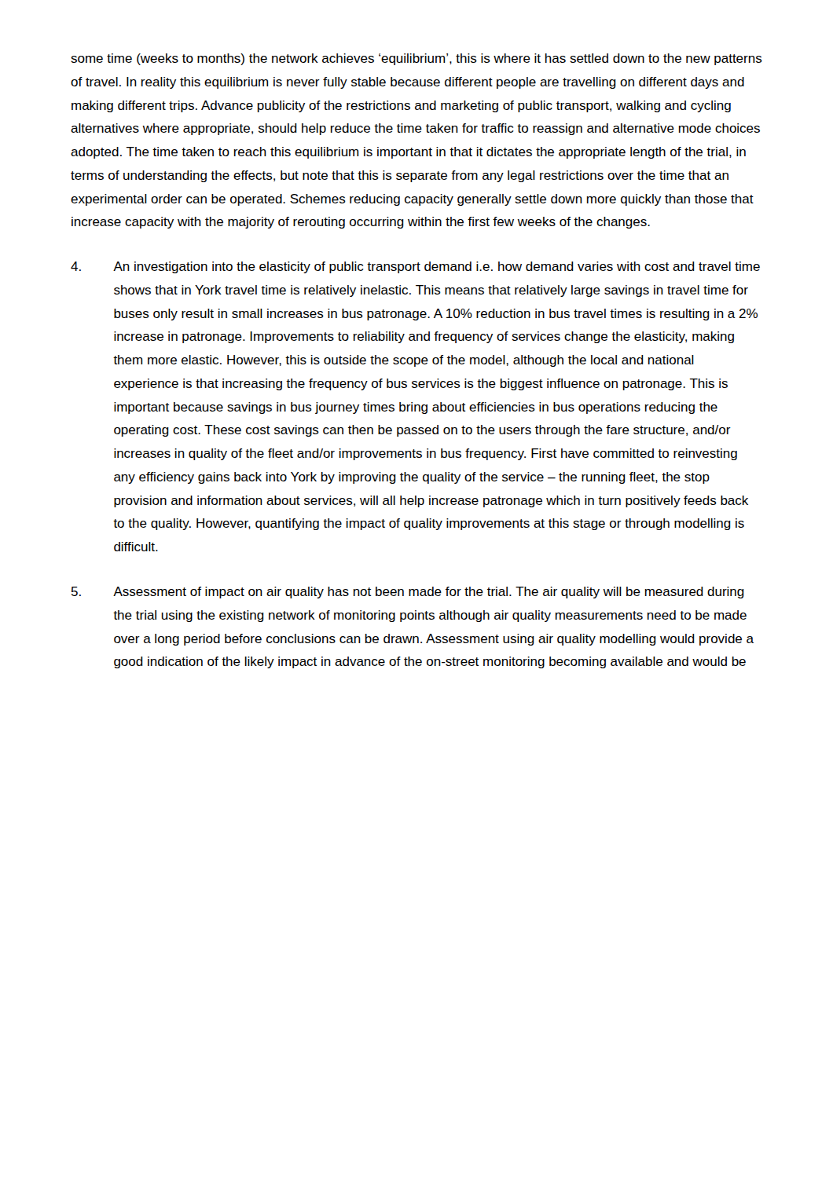some time (weeks to months) the network achieves ‘equilibrium’, this is where it has settled down to the new patterns of travel. In reality this equilibrium is never fully stable because different people are travelling on different days and making different trips. Advance publicity of the restrictions and marketing of public transport, walking and cycling alternatives where appropriate, should help reduce the time taken for traffic to reassign and alternative mode choices adopted. The time taken to reach this equilibrium is important in that it dictates the appropriate length of the trial, in terms of understanding the effects, but note that this is separate from any legal restrictions over the time that an experimental order can be operated. Schemes reducing capacity generally settle down more quickly than those that increase capacity with the majority of rerouting occurring within the first few weeks of the changes.
An investigation into the elasticity of public transport demand i.e. how demand varies with cost and travel time shows that in York travel time is relatively inelastic. This means that relatively large savings in travel time for buses only result in small increases in bus patronage. A 10% reduction in bus travel times is resulting in a 2% increase in patronage. Improvements to reliability and frequency of services change the elasticity, making them more elastic. However, this is outside the scope of the model, although the local and national experience is that increasing the frequency of bus services is the biggest influence on patronage. This is important because savings in bus journey times bring about efficiencies in bus operations reducing the operating cost. These cost savings can then be passed on to the users through the fare structure, and/or increases in quality of the fleet and/or improvements in bus frequency. First have committed to reinvesting any efficiency gains back into York by improving the quality of the service – the running fleet, the stop provision and information about services, will all help increase patronage which in turn positively feeds back to the quality. However, quantifying the impact of quality improvements at this stage or through modelling is difficult.
Assessment of impact on air quality has not been made for the trial. The air quality will be measured during the trial using the existing network of monitoring points although air quality measurements need to be made over a long period before conclusions can be drawn. Assessment using air quality modelling would provide a good indication of the likely impact in advance of the on-street monitoring becoming available and would be